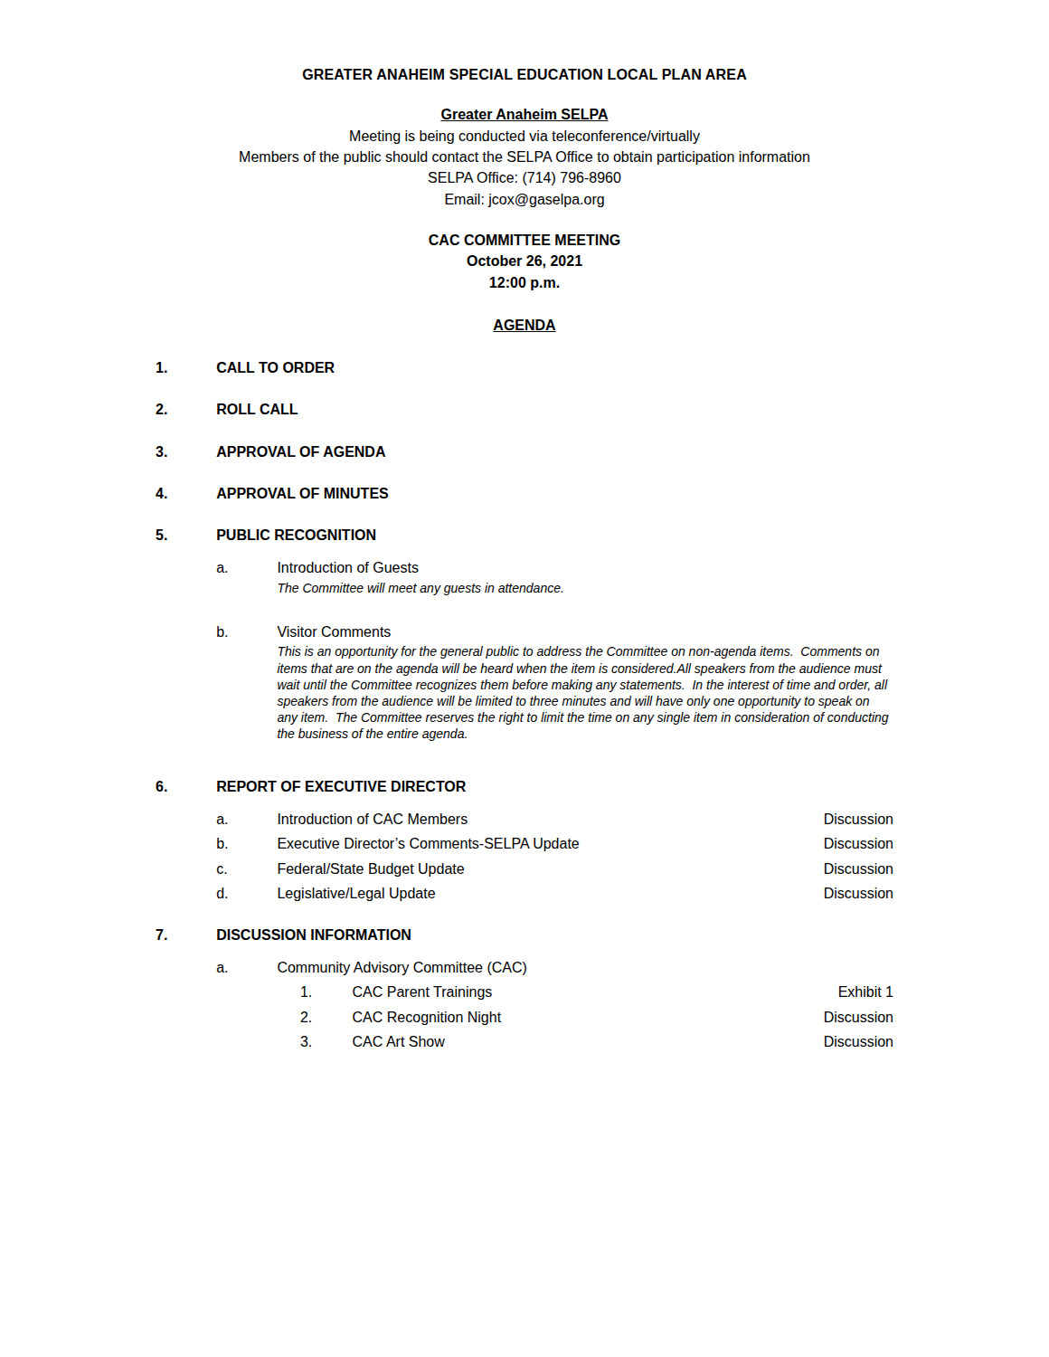GREATER ANAHEIM SPECIAL EDUCATION LOCAL PLAN AREA
Greater Anaheim SELPA
Meeting is being conducted via teleconference/virtually
Members of the public should contact the SELPA Office to obtain participation information
SELPA Office: (714) 796-8960
Email: jcox@gaselpa.org
CAC COMMITTEE MEETING
October 26, 2021
12:00 p.m.
AGENDA
1.
Call to Order
2.
Roll Call
3.
Approval of Agenda
4.
Approval of Minutes
5.
Public Recognition
a.
Introduction of Guests
The Committee will meet any guests in attendance.
b.
Visitor Comments
This is an opportunity for the general public to address the Committee on non-agenda items. Comments on items that are on the agenda will be heard when the item is considered.All speakers from the audience must wait until the Committee recognizes them before making any statements. In the interest of time and order, all speakers from the audience will be limited to three minutes and will have only one opportunity to speak on any item. The Committee reserves the right to limit the time on any single item in consideration of conducting the business of the entire agenda.
6.
Report of Executive Director
a.
Introduction of CAC Members Discussion
b.
Executive Director’s Comments-SELPA Update Discussion
c.
Federal/State Budget Update Discussion
d.
Legislative/Legal Update Discussion
7.
Discussion Information
a.
Community Advisory Committee (CAC)
1.
CAC Parent Trainings Exhibit 1
2.
CAC Recognition Night Discussion
3.
CAC Art Show Discussion